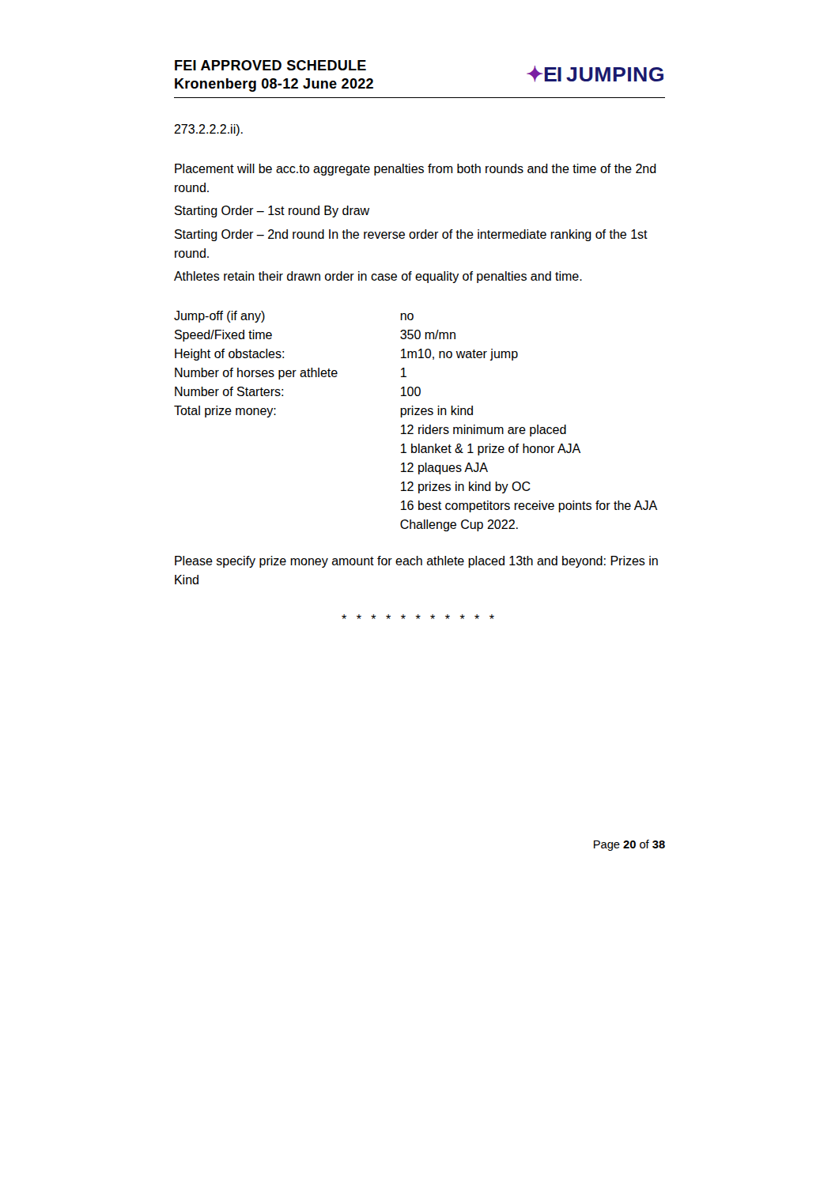FEI APPROVED SCHEDULE
Kronenberg 08-12 June 2022
✦EI JUMPING
273.2.2.2.ii).
Placement will be acc.to aggregate penalties from both rounds and the time of the 2nd round.
Starting Order – 1st round By draw
Starting Order – 2nd round In the reverse order of the intermediate ranking of the 1st round.
Athletes retain their drawn order in case of equality of penalties and time.
| Jump-off (if any) | no |
| Speed/Fixed time | 350 m/mn |
| Height of obstacles: | 1m10, no water jump |
| Number of horses per athlete | 1 |
| Number of Starters: | 100 |
| Total prize money: | prizes in kind 12 riders minimum are placed 1 blanket & 1 prize of honor AJA 12 plaques AJA 12 prizes in kind by OC 16 best competitors receive points for the AJA Challenge Cup 2022. |
Please specify prize money amount for each athlete placed 13th and beyond: Prizes in Kind
* * * * * * * * * * *
Page 20 of 38